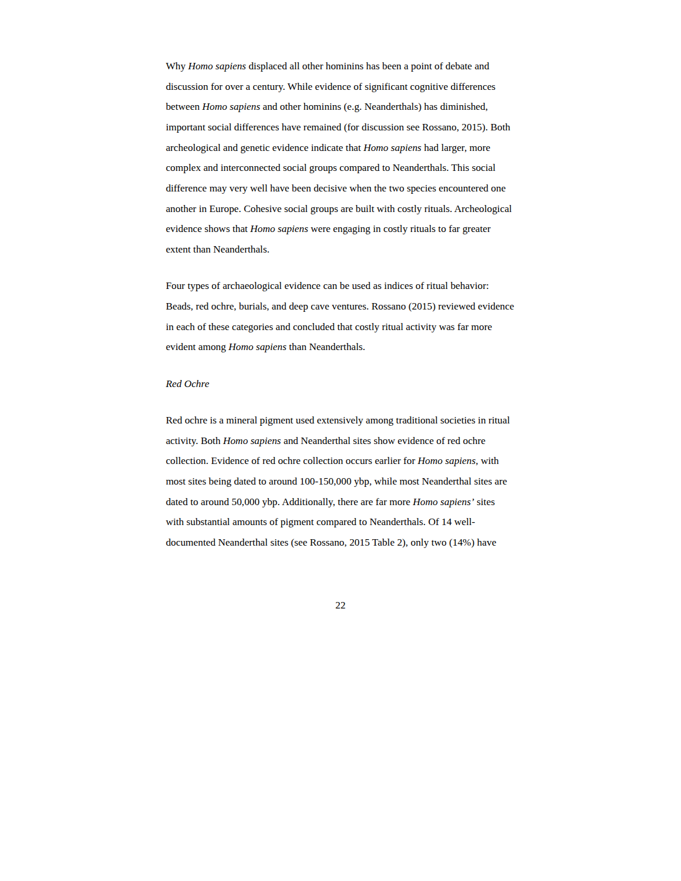Why Homo sapiens displaced all other hominins has been a point of debate and discussion for over a century. While evidence of significant cognitive differences between Homo sapiens and other hominins (e.g. Neanderthals) has diminished, important social differences have remained (for discussion see Rossano, 2015). Both archeological and genetic evidence indicate that Homo sapiens had larger, more complex and interconnected social groups compared to Neanderthals. This social difference may very well have been decisive when the two species encountered one another in Europe. Cohesive social groups are built with costly rituals. Archeological evidence shows that Homo sapiens were engaging in costly rituals to far greater extent than Neanderthals.
Four types of archaeological evidence can be used as indices of ritual behavior: Beads, red ochre, burials, and deep cave ventures. Rossano (2015) reviewed evidence in each of these categories and concluded that costly ritual activity was far more evident among Homo sapiens than Neanderthals.
Red Ochre
Red ochre is a mineral pigment used extensively among traditional societies in ritual activity. Both Homo sapiens and Neanderthal sites show evidence of red ochre collection. Evidence of red ochre collection occurs earlier for Homo sapiens, with most sites being dated to around 100-150,000 ybp, while most Neanderthal sites are dated to around 50,000 ybp. Additionally, there are far more Homo sapiens’ sites with substantial amounts of pigment compared to Neanderthals. Of 14 well-documented Neanderthal sites (see Rossano, 2015 Table 2), only two (14%) have
22